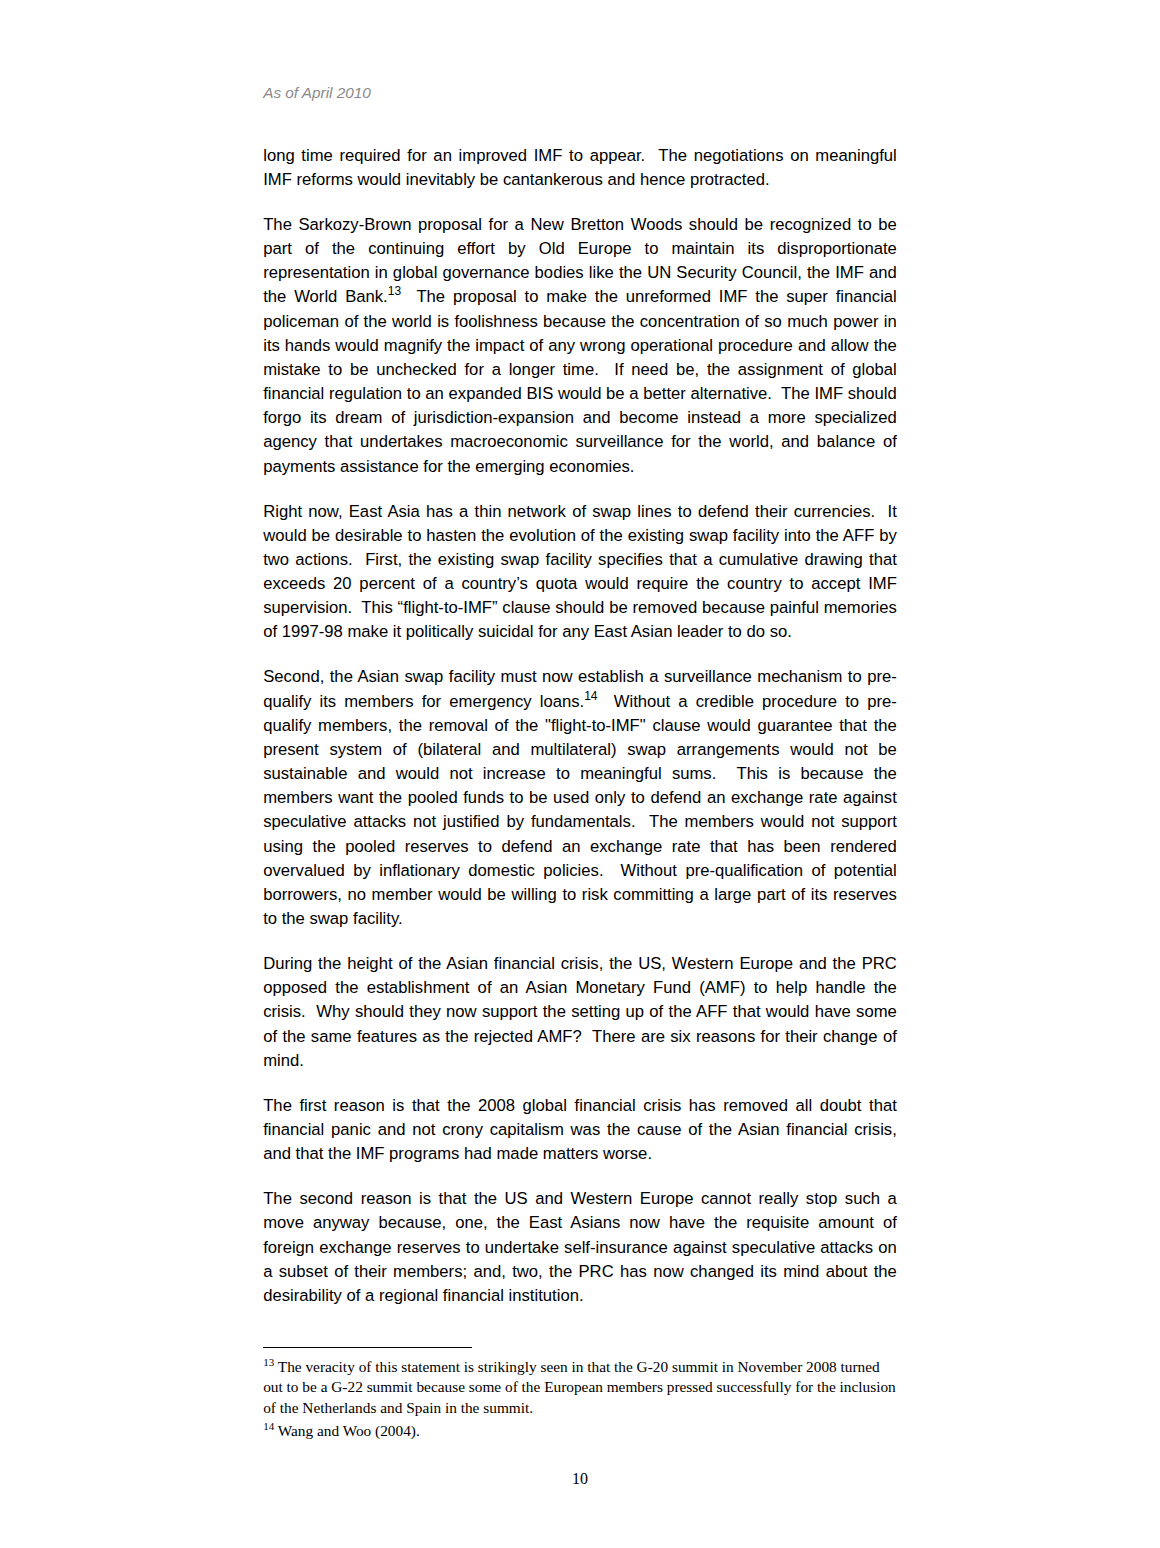As of April 2010
long time required for an improved IMF to appear. The negotiations on meaningful IMF reforms would inevitably be cantankerous and hence protracted.
The Sarkozy-Brown proposal for a New Bretton Woods should be recognized to be part of the continuing effort by Old Europe to maintain its disproportionate representation in global governance bodies like the UN Security Council, the IMF and the World Bank.13 The proposal to make the unreformed IMF the super financial policeman of the world is foolishness because the concentration of so much power in its hands would magnify the impact of any wrong operational procedure and allow the mistake to be unchecked for a longer time. If need be, the assignment of global financial regulation to an expanded BIS would be a better alternative. The IMF should forgo its dream of jurisdiction-expansion and become instead a more specialized agency that undertakes macroeconomic surveillance for the world, and balance of payments assistance for the emerging economies.
Right now, East Asia has a thin network of swap lines to defend their currencies. It would be desirable to hasten the evolution of the existing swap facility into the AFF by two actions. First, the existing swap facility specifies that a cumulative drawing that exceeds 20 percent of a country’s quota would require the country to accept IMF supervision. This “flight-to-IMF” clause should be removed because painful memories of 1997-98 make it politically suicidal for any East Asian leader to do so.
Second, the Asian swap facility must now establish a surveillance mechanism to pre-qualify its members for emergency loans.14 Without a credible procedure to pre-qualify members, the removal of the "flight-to-IMF" clause would guarantee that the present system of (bilateral and multilateral) swap arrangements would not be sustainable and would not increase to meaningful sums. This is because the members want the pooled funds to be used only to defend an exchange rate against speculative attacks not justified by fundamentals. The members would not support using the pooled reserves to defend an exchange rate that has been rendered overvalued by inflationary domestic policies. Without pre-qualification of potential borrowers, no member would be willing to risk committing a large part of its reserves to the swap facility.
During the height of the Asian financial crisis, the US, Western Europe and the PRC opposed the establishment of an Asian Monetary Fund (AMF) to help handle the crisis. Why should they now support the setting up of the AFF that would have some of the same features as the rejected AMF? There are six reasons for their change of mind.
The first reason is that the 2008 global financial crisis has removed all doubt that financial panic and not crony capitalism was the cause of the Asian financial crisis, and that the IMF programs had made matters worse.
The second reason is that the US and Western Europe cannot really stop such a move anyway because, one, the East Asians now have the requisite amount of foreign exchange reserves to undertake self-insurance against speculative attacks on a subset of their members; and, two, the PRC has now changed its mind about the desirability of a regional financial institution.
13 The veracity of this statement is strikingly seen in that the G-20 summit in November 2008 turned out to be a G-22 summit because some of the European members pressed successfully for the inclusion of the Netherlands and Spain in the summit.
14 Wang and Woo (2004).
10